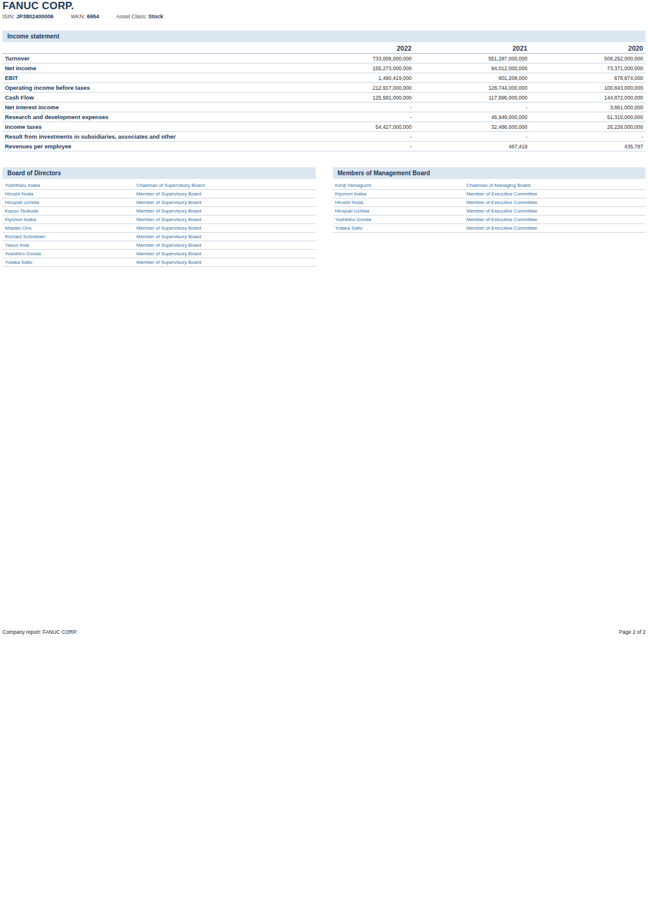FANUC CORP.
ISIN: JP3802400006 WKN: 6954 Asset Class: Stock
Income statement
| | 2022 | 2021 | 2020 |
| --- | --- | --- | --- |
| Turnover | 733,008,000,000 | 551,287,000,000 | 508,252,000,000 |
| Net income | 155,273,000,000 | 94,012,000,000 | 73,371,000,000 |
| EBIT | 1,490,419,000 | 901,208,000 | 678,874,000 |
| Operating income before taxes | 212,917,000,000 | 128,744,000,000 | 100,843,000,000 |
| Cash Flow | 125,581,000,000 | 117,996,000,000 | 144,872,000,000 |
| Net interest income | - | - | 3,861,000,000 |
| Research and development expenses | - | 46,949,000,000 | 51,315,000,000 |
| Income taxes | 54,427,000,000 | 32,486,000,000 | 26,226,000,000 |
| Result from investments in subsidiaries, associates and other | - | - | - |
| Revenues per employee | - | 467,419 | 435,787 |
Board of Directors
| Yoshiharu Inaba | Chairman of Supervisory Board |
| Hiroshi Noda | Member of Supervisory Board |
| Hiroyuki Uchida | Member of Supervisory Board |
| Kazuo Tsukuda | Member of Supervisory Board |
| Kiyonori Inaba | Member of Supervisory Board |
| Masato Ono | Member of Supervisory Board |
| Richard Schneider | Member of Supervisory Board |
| Yasuo Imai | Member of Supervisory Board |
| Yoshihiro Gonda | Member of Supervisory Board |
| Yutaka Saito | Member of Supervisory Board |
Members of Management Board
| Kenji Yamaguchi | Chairman of Managing Board |
| Kiyonori Inaba | Member of Executive Committee |
| Hiroshi Noda | Member of Executive Committee |
| Hiroyuki Uchida | Member of Executive Committee |
| Yoshihiro Gonda | Member of Executive Committee |
| Yutaka Saito | Member of Executive Committee |
Company report: FANUC CORP.
Page 2 of 2